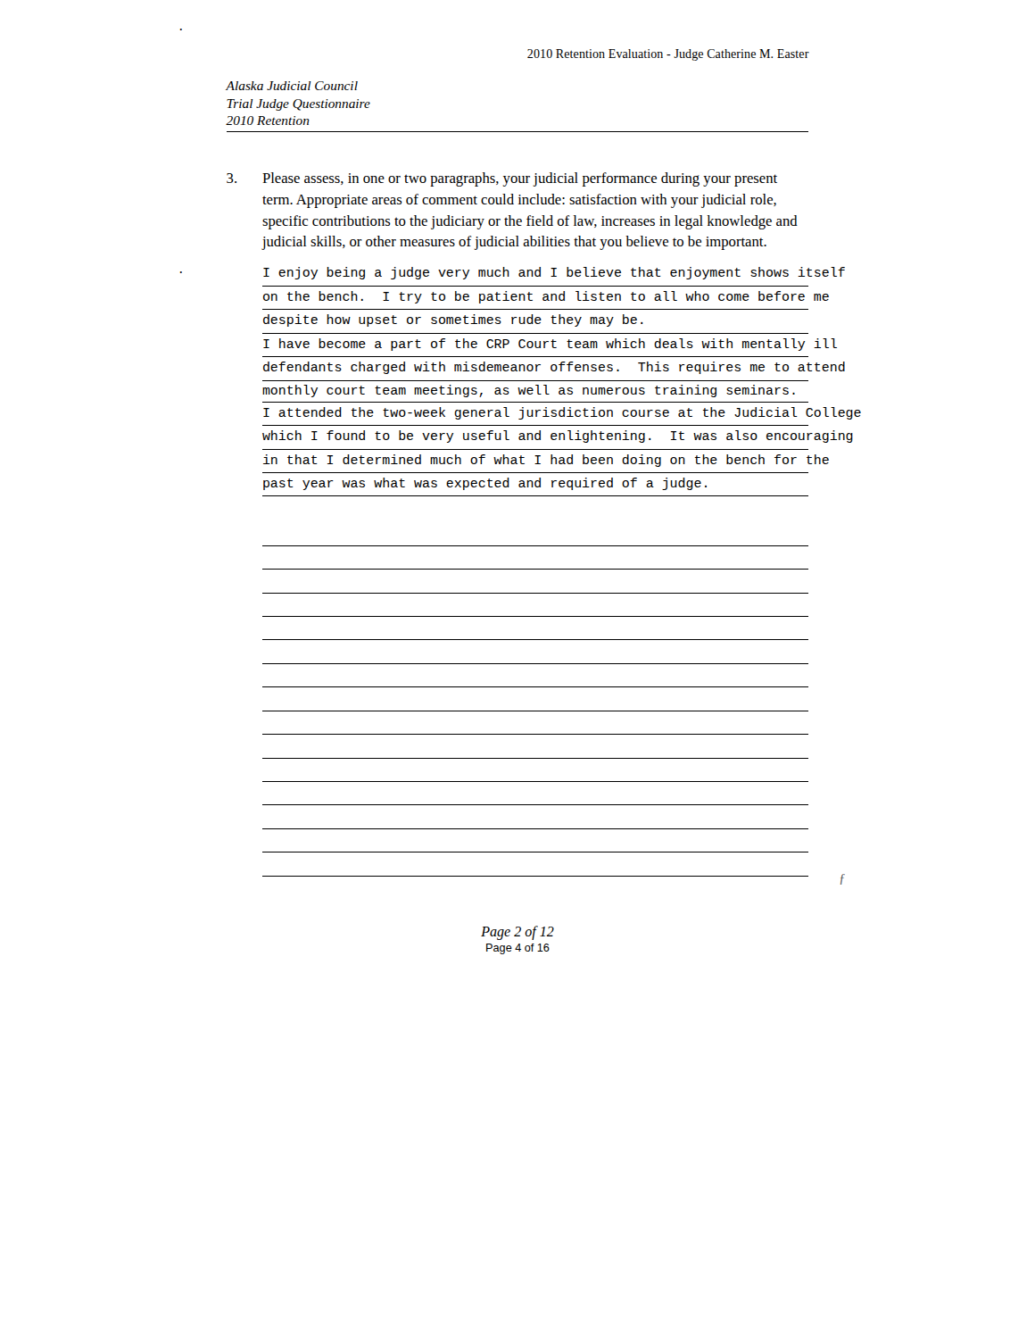.
.
2010 Retention Evaluation - Judge Catherine M. Easter
Alaska Judicial Council
Trial Judge Questionnaire
2010 Retention
3.
Please assess, in one or two paragraphs, your judicial performance during your present term. Appropriate areas of comment could include: satisfaction with your judicial role, specific contributions to the judiciary or the field of law, increases in legal knowledge and judicial skills, or other measures of judicial abilities that you believe to be important.
I enjoy being a judge very much and I believe that enjoyment shows itself
on the bench. I try to be patient and listen to all who come before me
despite how upset or sometimes rude they may be.
I have become a part of the CRP Court team which deals with mentally ill
defendants charged with misdemeanor offenses. This requires me to attend
monthly court team meetings, as well as numerous training seminars.
I attended the two-week general jurisdiction course at the Judicial College
which I found to be very useful and enlightening. It was also encouraging
in that I determined much of what I had been doing on the bench for the
past year was what was expected and required of a judge.
ƒ
Page 2 of 12
Page 4 of 16